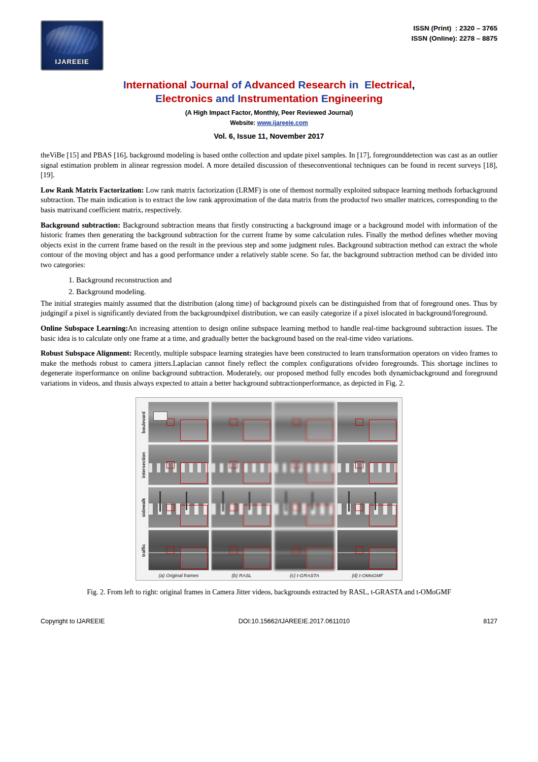IJAREEIE
ISSN (Print) : 2320 – 3765
ISSN (Online): 2278 – 8875
International Journal of Advanced Research in Electrical,
Electronics and Instrumentation Engineering
(A High Impact Factor, Monthly, Peer Reviewed Journal)
Website: www.ijareeie.com
Vol. 6, Issue 11, November 2017
theViBe [15] and PBAS [16], background modeling is based onthe collection and update pixel samples. In [17], foregrounddetection was cast as an outlier signal estimation problem in alinear regression model. A more detailed discussion of theseconventional techniques can be found in recent surveys [18],[19].
Low Rank Matrix Factorization: Low rank matrix factorization (LRMF) is one of themost normally exploited subspace learning methods forbackground subtraction. The main indication is to extract the low rank approximation of the data matrix from the productof two smaller matrices, corresponding to the basis matrixand coefficient matrix, respectively.
Background subtraction: Background subtraction means that firstly constructing a background image or a background model with information of the historic frames then generating the background subtraction for the current frame by some calculation rules. Finally the method defines whether moving objects exist in the current frame based on the result in the previous step and some judgment rules. Background subtraction method can extract the whole contour of the moving object and has a good performance under a relatively stable scene. So far, the background subtraction method can be divided into two categories:
Background reconstruction and
Background modeling.
The initial strategies mainly assumed that the distribution (along time) of background pixels can be distinguished from that of foreground ones. Thus by judgingif a pixel is significantly deviated from the backgroundpixel distribution, we can easily categorize if a pixel islocated in background/foreground.
Online Subspace Learning: An increasing attention to design online subspace learning method to handle real-time background subtraction issues. The basic idea is to calculate only one frame at a time, and gradually better the background based on the real-time video variations.
Robust Subspace Alignment: Recently, multiple subspace learning strategies have been constructed to learn transformation operators on video frames to make the methods robust to camera jitters.Laplacian cannot finely reflect the complex configurations ofvideo foregrounds. This shortage inclines to degenerate itsperformance on online background subtraction. Moderately, our proposed method fully encodes both dynamicbackground and foreground variations in videos, and thusis always expected to attain a better background subtractionperformance, as depicted in Fig. 2.
boulevard
intersection
sidewalk
traffic
(a) Original frames (b) RASL (c) t-GRASTA (d) t-OMoGMF
Fig. 2. From left to right: original frames in Camera Jitter videos, backgrounds extracted by RASL, t-GRASTA and t-OMoGMF
Copyright to IJAREEIE
DOI:10.15662/IJAREEIE.2017.0611010
8127